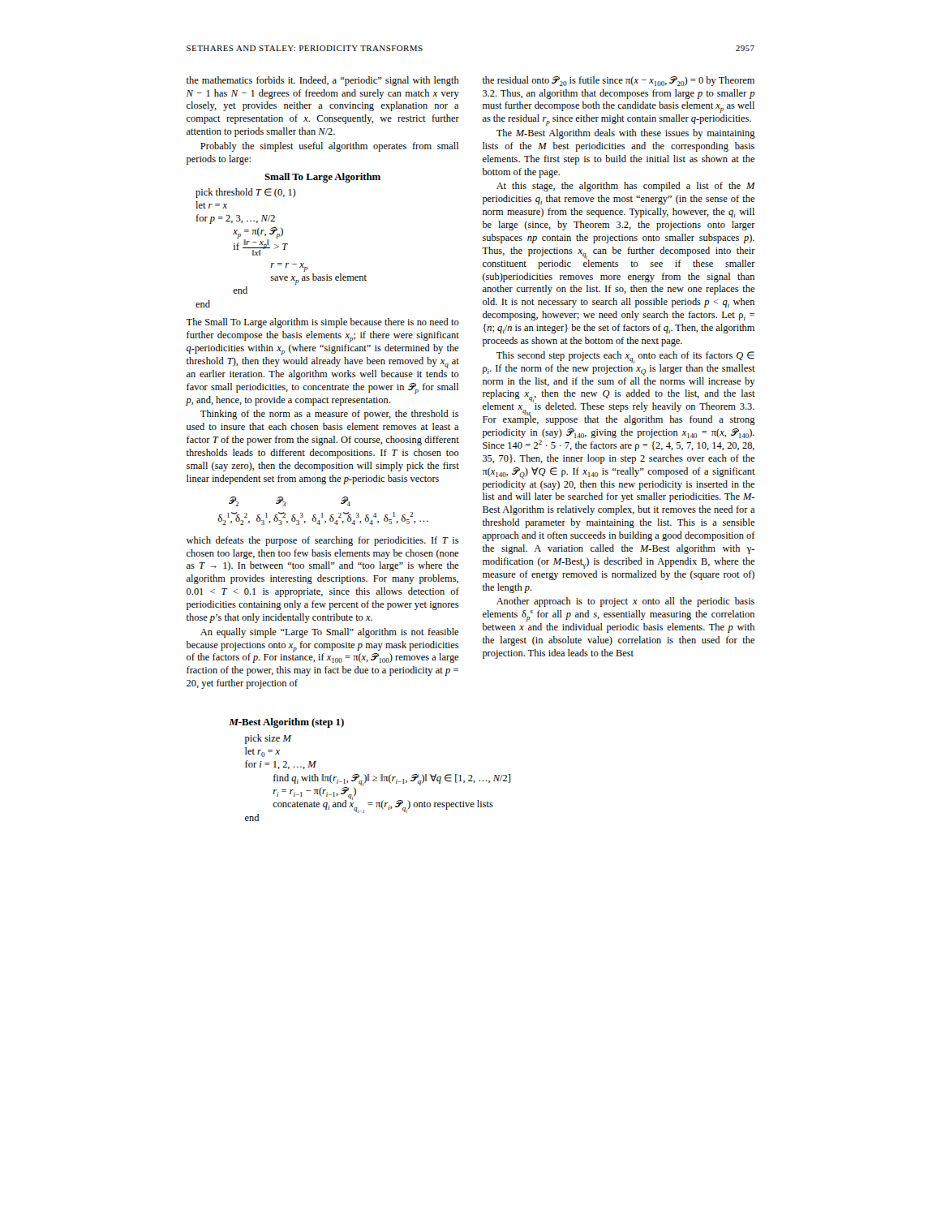Sethares and Staley: Periodicity Transforms
2957
the mathematics forbids it. Indeed, a “periodic” signal with length N − 1 has N − 1 degrees of freedom and surely can match x very closely, yet provides neither a convincing explanation nor a compact representation of x. Consequently, we restrict further attention to periods smaller than N/2.
Probably the simplest useful algorithm operates from small periods to large:
Small To Large Algorithm
pick threshold T ∈ (0, 1)
let r = x
for p = 2, 3, …, N/2
xp = π(r, 𝒫p)
if ‖r − xp‖‖x‖ > T
r = r − xp
save xp as basis element
end
end
The Small To Large algorithm is simple because there is no need to further decompose the basis elements xp; if there were significant q-periodicities within xp (where “significant” is determined by the threshold T), then they would already have been removed by xq at an earlier iteration. The algorithm works well because it tends to favor small periodicities, to concentrate the power in 𝒫p for small p, and, hence, to provide a compact representation.
Thinking of the norm as a measure of power, the threshold is used to insure that each chosen basis element removes at least a factor T of the power from the signal. Of course, choosing different thresholds leads to different decompositions. If T is chosen too small (say zero), then the decomposition will simply pick the first linear independent set from among the p-periodic basis vectors
𝒫2 ⏟ δ21, δ22, 𝒫3 ⏟ δ31, δ32, δ33, 𝒫4 ⏟ δ41, δ42, δ43, δ44, δ51, δ52, …
which defeats the purpose of searching for periodicities. If T is chosen too large, then too few basis elements may be chosen (none as T → 1). In between “too small” and “too large” is where the algorithm provides interesting descriptions. For many problems, 0.01 < T < 0.1 is appropriate, since this allows detection of periodicities containing only a few percent of the power yet ignores those p’s that only incidentally contribute to x.
An equally simple “Large To Small” algorithm is not feasible because projections onto xp for composite p may mask periodicities of the factors of p. For instance, if x100 = π(x, 𝒫100) removes a large fraction of the power, this may in fact be due to a periodicity at p = 20, yet further projection of
the residual onto 𝒫20 is futile since π(x − x100, 𝒫20) = 0 by Theorem 3.2. Thus, an algorithm that decomposes from large p to smaller p must further decompose both the candidate basis element xp as well as the residual rp since either might contain smaller q-periodicities.
The M-Best Algorithm deals with these issues by maintaining lists of the M best periodicities and the corresponding basis elements. The first step is to build the initial list as shown at the bottom of the page.
At this stage, the algorithm has compiled a list of the M periodicities qi that remove the most “energy” (in the sense of the norm measure) from the sequence. Typically, however, the qi will be large (since, by Theorem 3.2, the projections onto larger subspaces np contain the projections onto smaller subspaces p). Thus, the projections xqi can be further decomposed into their constituent periodic elements to see if these smaller (sub)periodicities removes more energy from the signal than another currently on the list. If so, then the new one replaces the old. It is not necessary to search all possible periods p < qi when decomposing, however; we need only search the factors. Let ρi = {n; qi/n is an integer} be the set of factors of qi. Then, the algorithm proceeds as shown at the bottom of the next page.
This second step projects each xqi onto each of its factors Q ∈ ρi. If the norm of the new projection xQ is larger than the smallest norm in the list, and if the sum of all the norms will increase by replacing xqi, then the new Q is added to the list, and the last element xqM is deleted. These steps rely heavily on Theorem 3.3. For example, suppose that the algorithm has found a strong periodicity in (say) 𝒫140, giving the projection x140 = π(x, 𝒫140). Since 140 = 22 · 5 · 7, the factors are ρ = {2, 4, 5, 7, 10, 14, 20, 28, 35, 70}. Then, the inner loop in step 2 searches over each of the π(x140, 𝒫Q) ∀Q ∈ ρ. If x140 is “really” composed of a significant periodicity at (say) 20, then this new periodicity is inserted in the list and will later be searched for yet smaller periodicities. The M-Best Algorithm is relatively complex, but it removes the need for a threshold parameter by maintaining the list. This is a sensible approach and it often succeeds in building a good decomposition of the signal. A variation called the M-Best algorithm with γ-modification (or M-Bestγ) is described in Appendix B, where the measure of energy removed is normalized by the (square root of) the length p.
Another approach is to project x onto all the periodic basis elements δps for all p and s, essentially measuring the correlation between x and the individual periodic basis elements. The p with the largest (in absolute value) correlation is then used for the projection. This idea leads to the Best
M-Best Algorithm (step 1)
pick size M
let r0 = x
for i = 1, 2, …, M
find qi with ‖π(ri−1, 𝒫qi)‖ ≥ ‖π(ri−1, 𝒫q)‖ ∀q ∈ [1, 2, …, N/2]
ri = ri−1 − π(ri−1, 𝒫qi)
concatenate qi and xqi−1 = π(ri, 𝒫qi) onto respective lists
end